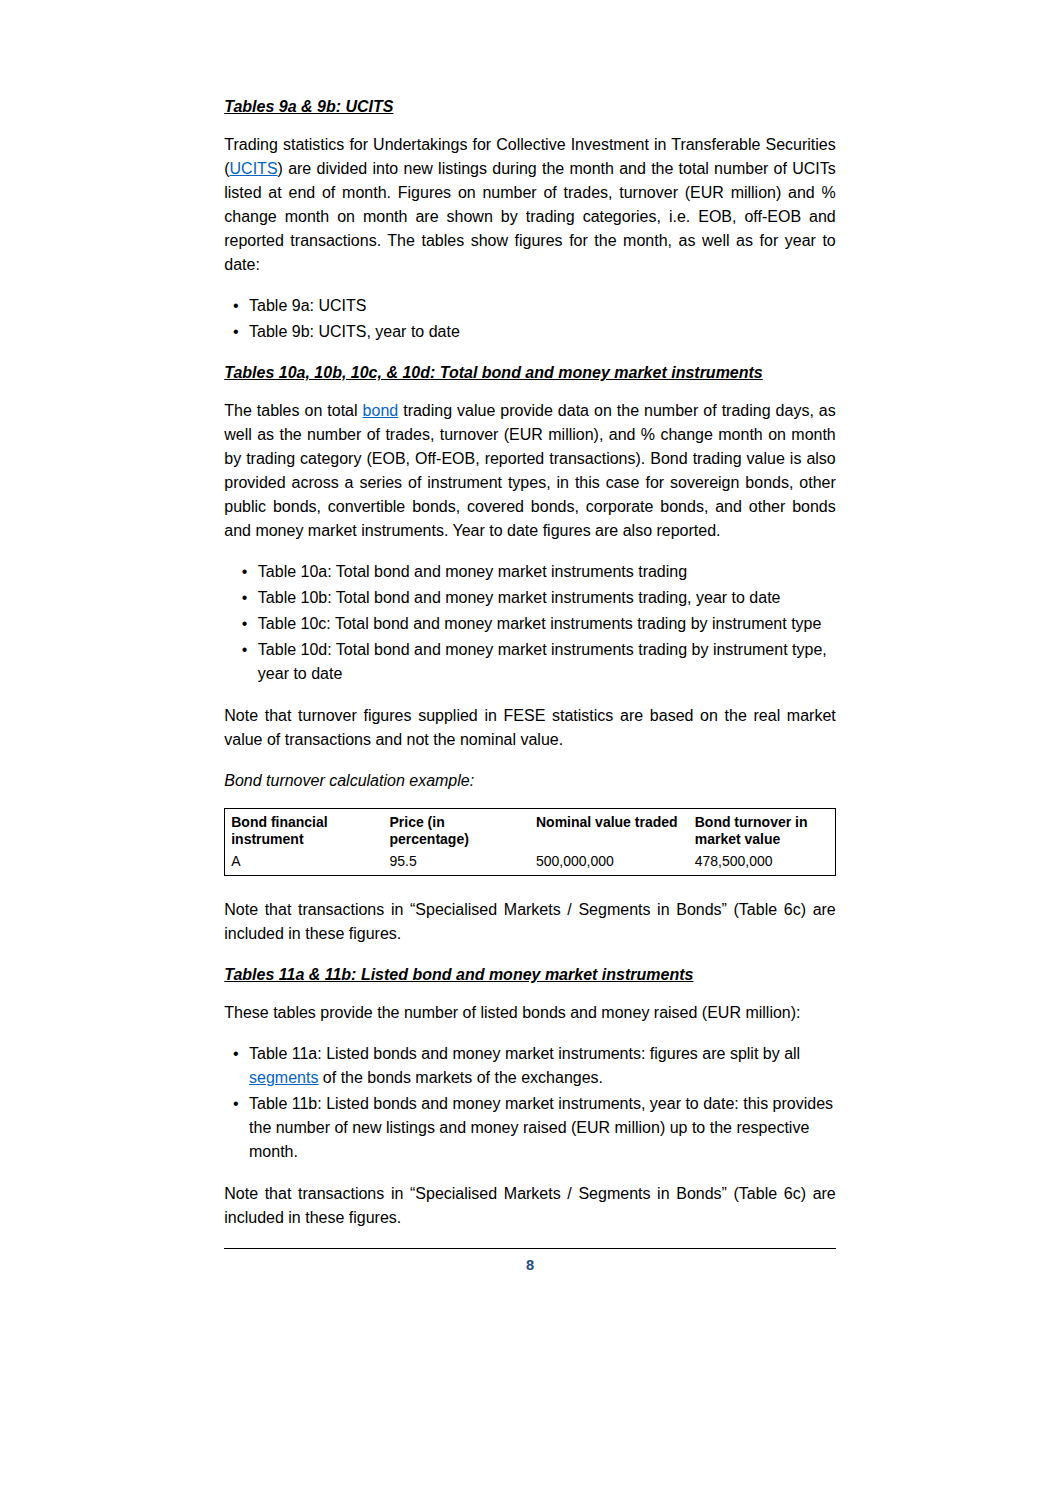Tables 9a & 9b: UCITS
Trading statistics for Undertakings for Collective Investment in Transferable Securities (UCITS) are divided into new listings during the month and the total number of UCITs listed at end of month. Figures on number of trades, turnover (EUR million) and % change month on month are shown by trading categories, i.e. EOB, off-EOB and reported transactions. The tables show figures for the month, as well as for year to date:
Table 9a: UCITS
Table 9b: UCITS, year to date
Tables 10a, 10b, 10c, & 10d: Total bond and money market instruments
The tables on total bond trading value provide data on the number of trading days, as well as the number of trades, turnover (EUR million), and % change month on month by trading category (EOB, Off-EOB, reported transactions). Bond trading value is also provided across a series of instrument types, in this case for sovereign bonds, other public bonds, convertible bonds, covered bonds, corporate bonds, and other bonds and money market instruments. Year to date figures are also reported.
Table 10a: Total bond and money market instruments trading
Table 10b: Total bond and money market instruments trading, year to date
Table 10c: Total bond and money market instruments trading by instrument type
Table 10d: Total bond and money market instruments trading by instrument type, year to date
Note that turnover figures supplied in FESE statistics are based on the real market value of transactions and not the nominal value.
Bond turnover calculation example:
| Bond financial instrument | Price (in percentage) | Nominal value traded | Bond turnover in market value |
| --- | --- | --- | --- |
| A | 95.5 | 500,000,000 | 478,500,000 |
Note that transactions in “Specialised Markets / Segments in Bonds” (Table 6c) are included in these figures.
Tables 11a & 11b: Listed bond and money market instruments
These tables provide the number of listed bonds and money raised (EUR million):
Table 11a: Listed bonds and money market instruments: figures are split by all segments of the bonds markets of the exchanges.
Table 11b: Listed bonds and money market instruments, year to date: this provides the number of new listings and money raised (EUR million) up to the respective month.
Note that transactions in “Specialised Markets / Segments in Bonds” (Table 6c) are included in these figures.
8